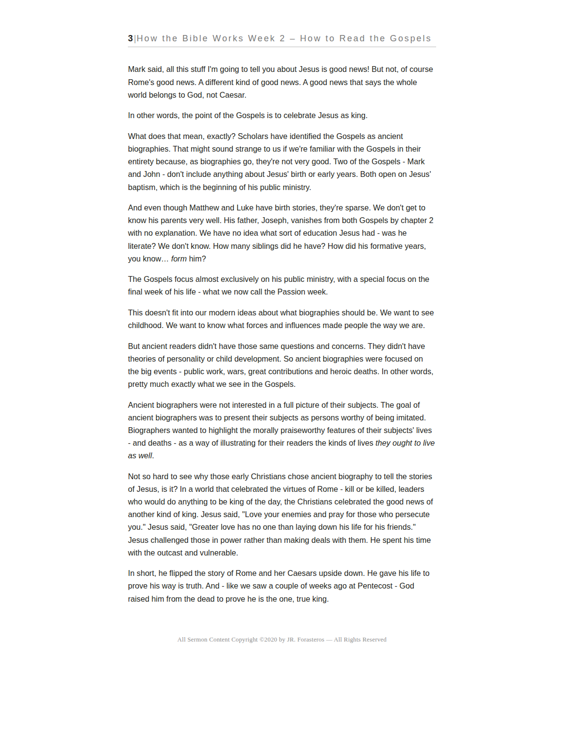3|How the Bible Works Week 2 – How to Read the Gospels
Mark said, all this stuff I'm going to tell you about Jesus is good news! But not, of course Rome's good news. A different kind of good news. A good news that says the whole world belongs to God, not Caesar.
In other words, the point of the Gospels is to celebrate Jesus as king.
What does that mean, exactly? Scholars have identified the Gospels as ancient biographies. That might sound strange to us if we're familiar with the Gospels in their entirety because, as biographies go, they're not very good. Two of the Gospels - Mark and John - don't include anything about Jesus' birth or early years. Both open on Jesus' baptism, which is the beginning of his public ministry.
And even though Matthew and Luke have birth stories, they're sparse. We don't get to know his parents very well. His father, Joseph, vanishes from both Gospels by chapter 2 with no explanation. We have no idea what sort of education Jesus had - was he literate? We don't know. How many siblings did he have? How did his formative years, you know… form him?
The Gospels focus almost exclusively on his public ministry, with a special focus on the final week of his life - what we now call the Passion week.
This doesn't fit into our modern ideas about what biographies should be. We want to see childhood. We want to know what forces and influences made people the way we are.
But ancient readers didn't have those same questions and concerns. They didn't have theories of personality or child development. So ancient biographies were focused on the big events - public work, wars, great contributions and heroic deaths. In other words, pretty much exactly what we see in the Gospels.
Ancient biographers were not interested in a full picture of their subjects. The goal of ancient biographers was to present their subjects as persons worthy of being imitated. Biographers wanted to highlight the morally praiseworthy features of their subjects' lives - and deaths - as a way of illustrating for their readers the kinds of lives they ought to live as well.
Not so hard to see why those early Christians chose ancient biography to tell the stories of Jesus, is it? In a world that celebrated the virtues of Rome - kill or be killed, leaders who would do anything to be king of the day, the Christians celebrated the good news of another kind of king. Jesus said, "Love your enemies and pray for those who persecute you." Jesus said, "Greater love has no one than laying down his life for his friends." Jesus challenged those in power rather than making deals with them. He spent his time with the outcast and vulnerable.
In short, he flipped the story of Rome and her Caesars upside down. He gave his life to prove his way is truth. And - like we saw a couple of weeks ago at Pentecost - God raised him from the dead to prove he is the one, true king.
All Sermon Content Copyright ©2020 by JR. Forasteros — All Rights Reserved